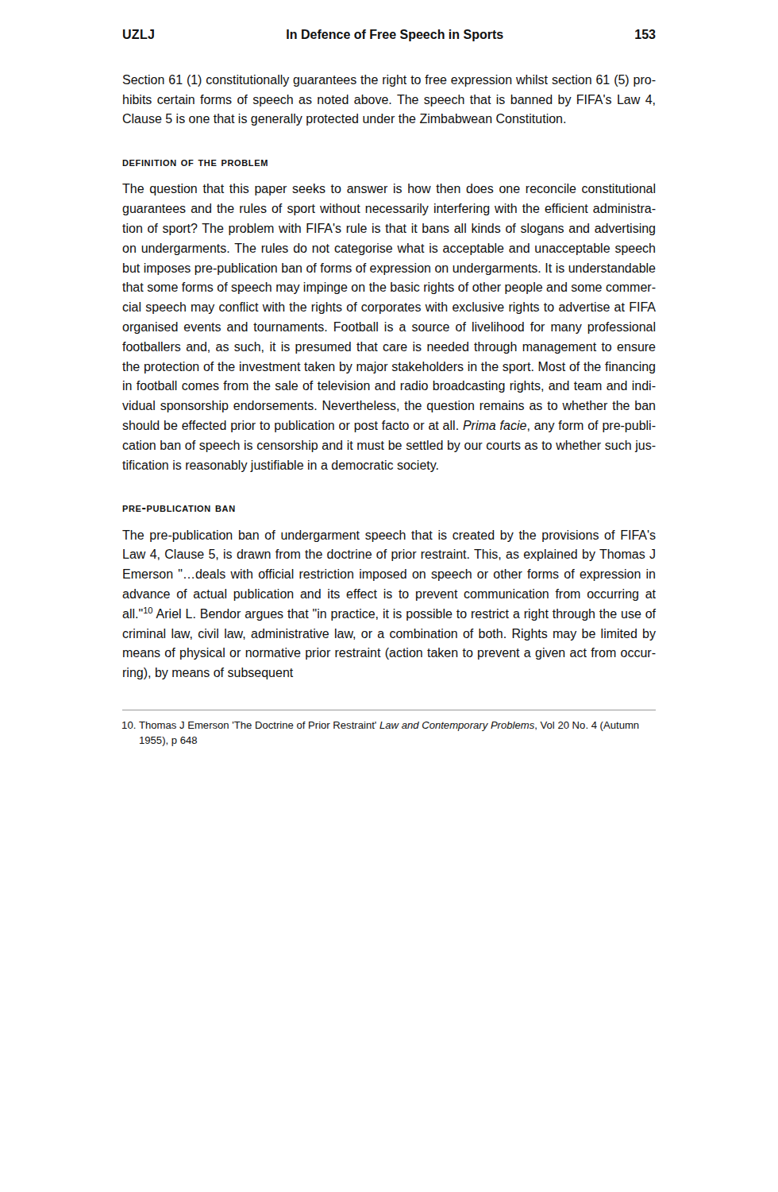UZLJ In Defence of Free Speech in Sports 153
Section 61 (1) constitutionally guarantees the right to free expression whilst section 61 (5) prohibits certain forms of speech as noted above. The speech that is banned by FIFA's Law 4, Clause 5 is one that is generally protected under the Zimbabwean Constitution.
Definition of The Problem
The question that this paper seeks to answer is how then does one reconcile constitutional guarantees and the rules of sport without necessarily interfering with the efficient administration of sport? The problem with FIFA's rule is that it bans all kinds of slogans and advertising on undergarments. The rules do not categorise what is acceptable and unacceptable speech but imposes pre-publication ban of forms of expression on undergarments. It is understandable that some forms of speech may impinge on the basic rights of other people and some commercial speech may conflict with the rights of corporates with exclusive rights to advertise at FIFA organised events and tournaments. Football is a source of livelihood for many professional footballers and, as such, it is presumed that care is needed through management to ensure the protection of the investment taken by major stakeholders in the sport. Most of the financing in football comes from the sale of television and radio broadcasting rights, and team and individual sponsorship endorsements. Nevertheless, the question remains as to whether the ban should be effected prior to publication or post facto or at all. Prima facie, any form of pre-publication ban of speech is censorship and it must be settled by our courts as to whether such justification is reasonably justifiable in a democratic society.
Pre-Publication Ban
The pre-publication ban of undergarment speech that is created by the provisions of FIFA's Law 4, Clause 5, is drawn from the doctrine of prior restraint. This, as explained by Thomas J Emerson "…deals with official restriction imposed on speech or other forms of expression in advance of actual publication and its effect is to prevent communication from occurring at all."10 Ariel L. Bendor argues that "in practice, it is possible to restrict a right through the use of criminal law, civil law, administrative law, or a combination of both. Rights may be limited by means of physical or normative prior restraint (action taken to prevent a given act from occurring), by means of subsequent
Thomas J Emerson 'The Doctrine of Prior Restraint' Law and Contemporary Problems, Vol 20 No. 4 (Autumn 1955), p 648